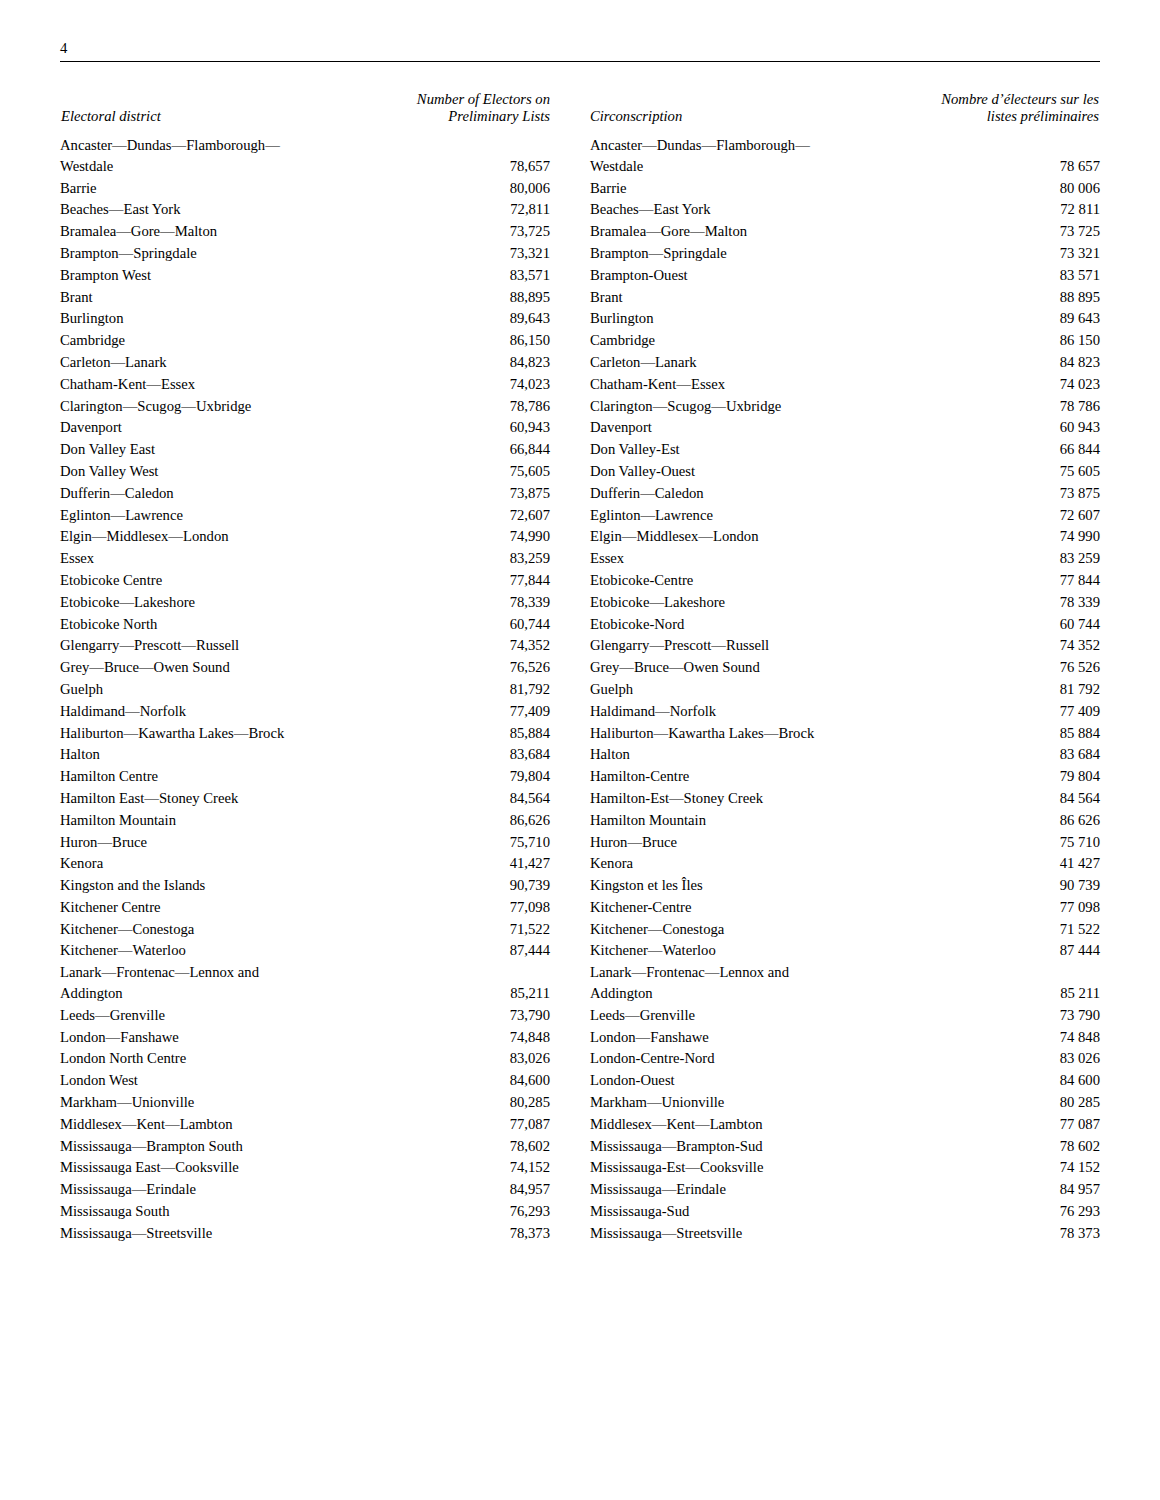4
| Electoral district | Number of Electors on Preliminary Lists | Circonscription | Nombre d’électeurs sur les listes préliminaires |
| --- | --- | --- | --- |
| Ancaster—Dundas—Flamborough— | | Ancaster—Dundas—Flamborough— | |
| Westdale | 78,657 | Westdale | 78 657 |
| Barrie | 80,006 | Barrie | 80 006 |
| Beaches—East York | 72,811 | Beaches—East York | 72 811 |
| Bramalea—Gore—Malton | 73,725 | Bramalea—Gore—Malton | 73 725 |
| Brampton—Springdale | 73,321 | Brampton—Springdale | 73 321 |
| Brampton West | 83,571 | Brampton-Ouest | 83 571 |
| Brant | 88,895 | Brant | 88 895 |
| Burlington | 89,643 | Burlington | 89 643 |
| Cambridge | 86,150 | Cambridge | 86 150 |
| Carleton—Lanark | 84,823 | Carleton—Lanark | 84 823 |
| Chatham-Kent—Essex | 74,023 | Chatham-Kent—Essex | 74 023 |
| Clarington—Scugog—Uxbridge | 78,786 | Clarington—Scugog—Uxbridge | 78 786 |
| Davenport | 60,943 | Davenport | 60 943 |
| Don Valley East | 66,844 | Don Valley-Est | 66 844 |
| Don Valley West | 75,605 | Don Valley-Ouest | 75 605 |
| Dufferin—Caledon | 73,875 | Dufferin—Caledon | 73 875 |
| Eglinton—Lawrence | 72,607 | Eglinton—Lawrence | 72 607 |
| Elgin—Middlesex—London | 74,990 | Elgin—Middlesex—London | 74 990 |
| Essex | 83,259 | Essex | 83 259 |
| Etobicoke Centre | 77,844 | Etobicoke-Centre | 77 844 |
| Etobicoke—Lakeshore | 78,339 | Etobicoke—Lakeshore | 78 339 |
| Etobicoke North | 60,744 | Etobicoke-Nord | 60 744 |
| Glengarry—Prescott—Russell | 74,352 | Glengarry—Prescott—Russell | 74 352 |
| Grey—Bruce—Owen Sound | 76,526 | Grey—Bruce—Owen Sound | 76 526 |
| Guelph | 81,792 | Guelph | 81 792 |
| Haldimand—Norfolk | 77,409 | Haldimand—Norfolk | 77 409 |
| Haliburton—Kawartha Lakes—Brock | 85,884 | Haliburton—Kawartha Lakes—Brock | 85 884 |
| Halton | 83,684 | Halton | 83 684 |
| Hamilton Centre | 79,804 | Hamilton-Centre | 79 804 |
| Hamilton East—Stoney Creek | 84,564 | Hamilton-Est—Stoney Creek | 84 564 |
| Hamilton Mountain | 86,626 | Hamilton Mountain | 86 626 |
| Huron—Bruce | 75,710 | Huron—Bruce | 75 710 |
| Kenora | 41,427 | Kenora | 41 427 |
| Kingston and the Islands | 90,739 | Kingston et les Îles | 90 739 |
| Kitchener Centre | 77,098 | Kitchener-Centre | 77 098 |
| Kitchener—Conestoga | 71,522 | Kitchener—Conestoga | 71 522 |
| Kitchener—Waterloo | 87,444 | Kitchener—Waterloo | 87 444 |
| Lanark—Frontenac—Lennox and | | Lanark—Frontenac—Lennox and | |
| Addington | 85,211 | Addington | 85 211 |
| Leeds—Grenville | 73,790 | Leeds—Grenville | 73 790 |
| London—Fanshawe | 74,848 | London—Fanshawe | 74 848 |
| London North Centre | 83,026 | London-Centre-Nord | 83 026 |
| London West | 84,600 | London-Ouest | 84 600 |
| Markham—Unionville | 80,285 | Markham—Unionville | 80 285 |
| Middlesex—Kent—Lambton | 77,087 | Middlesex—Kent—Lambton | 77 087 |
| Mississauga—Brampton South | 78,602 | Mississauga—Brampton-Sud | 78 602 |
| Mississauga East—Cooksville | 74,152 | Mississauga-Est—Cooksville | 74 152 |
| Mississauga—Erindale | 84,957 | Mississauga—Erindale | 84 957 |
| Mississauga South | 76,293 | Mississauga-Sud | 76 293 |
| Mississauga—Streetsville | 78,373 | Mississauga—Streetsville | 78 373 |